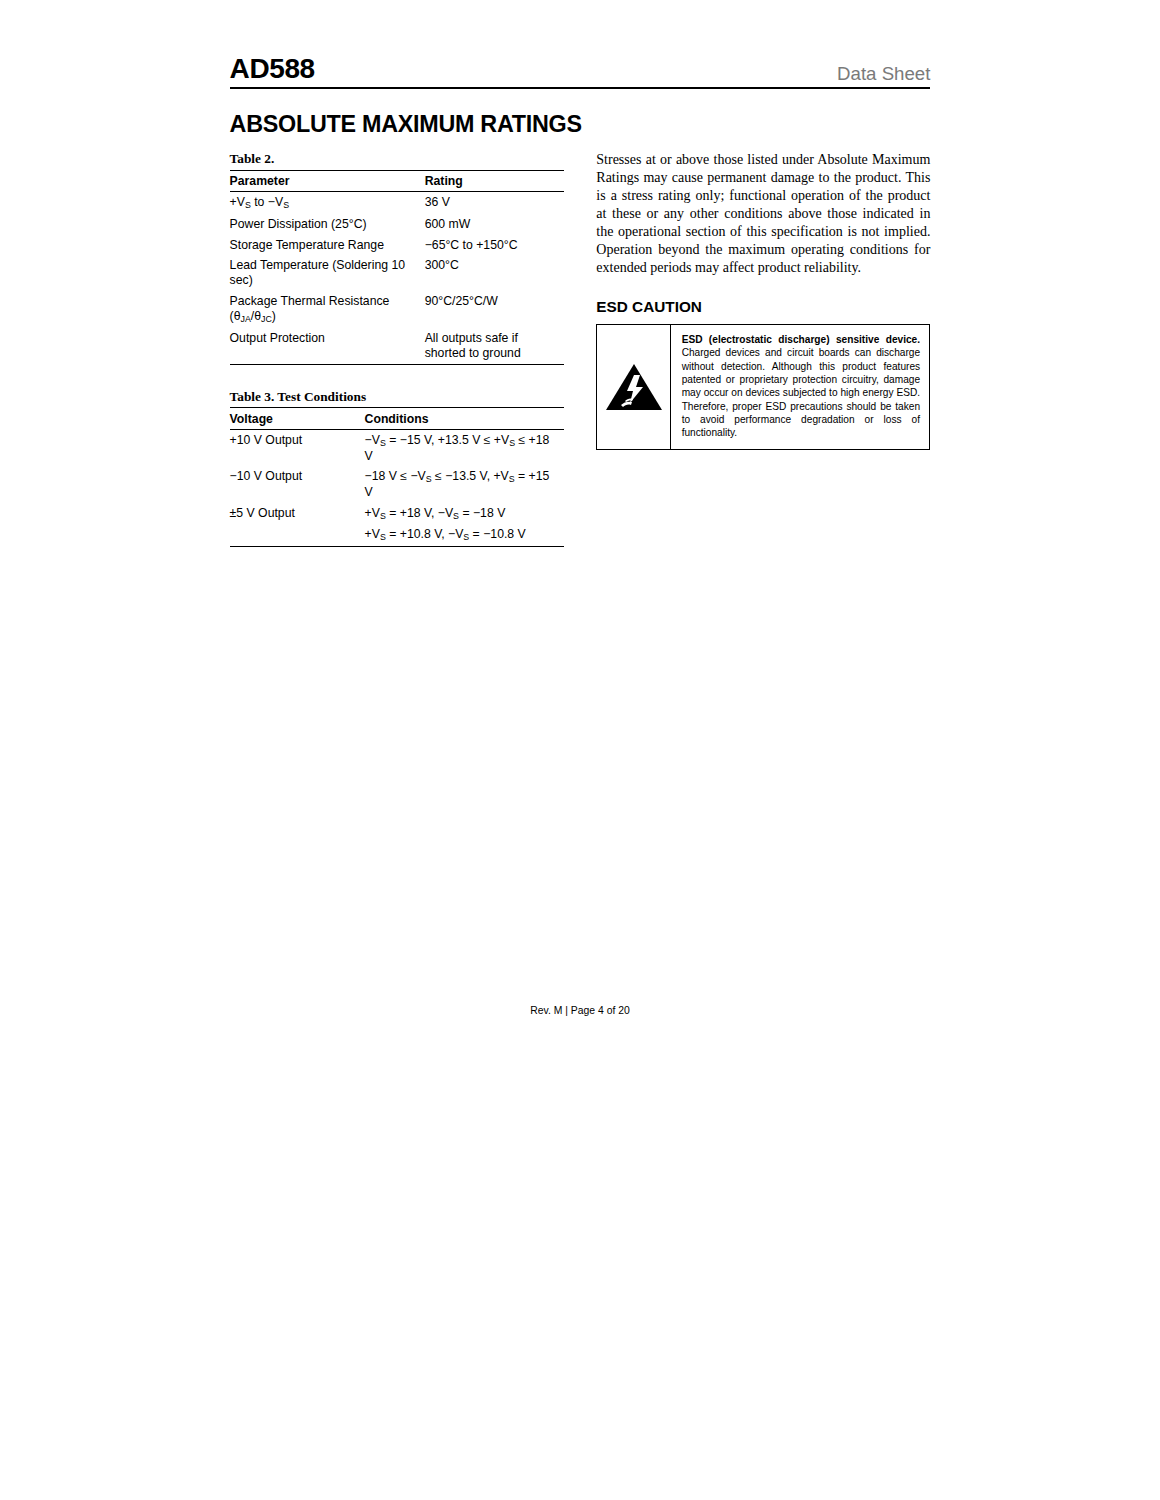AD588
Data Sheet
ABSOLUTE MAXIMUM RATINGS
Table 2.
| Parameter | Rating |
| --- | --- |
| +V S to −V S | 36 V |
| Power Dissipation (25°C) | 600 mW |
| Storage Temperature Range | −65°C to +150°C |
| Lead Temperature (Soldering 10 sec) | 300°C |
| Package Thermal Resistance (θ JA /θ JC ) | 90°C/25°C/W |
| Output Protection | All outputs safe if shorted to ground |
Table 3. Test Conditions
| Voltage | Conditions |
| --- | --- |
| +10 V Output | −V S = −15 V, +13.5 V ≤ +V S ≤ +18 V |
| −10 V Output | −18 V ≤ −V S ≤ −13.5 V, +V S = +15 V |
| ±5 V Output | +V S = +18 V, −V S = −18 V |
| | +V S = +10.8 V, −V S = −10.8 V |
Stresses at or above those listed under Absolute Maximum Ratings may cause permanent damage to the product. This is a stress rating only; functional operation of the product at these or any other conditions above those indicated in the operational section of this specification is not implied. Operation beyond the maximum operating conditions for extended periods may affect product reliability.
ESD CAUTION
ESD (electrostatic discharge) sensitive device. Charged devices and circuit boards can discharge without detection. Although this product features patented or proprietary protection circuitry, damage may occur on devices subjected to high energy ESD. Therefore, proper ESD precautions should be taken to avoid performance degradation or loss of functionality.
Rev. M | Page 4 of 20